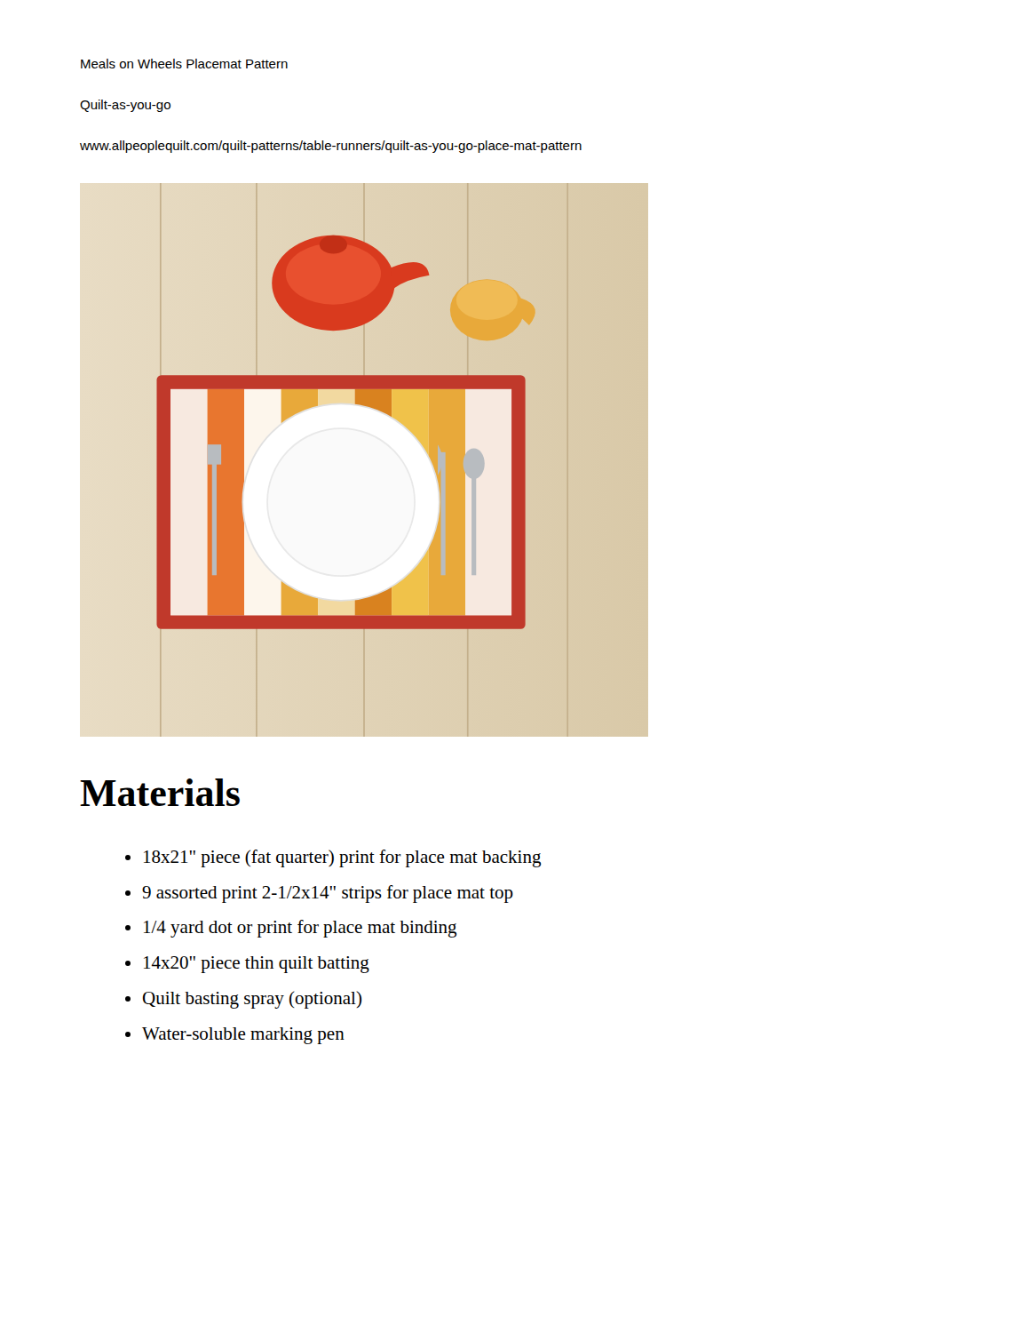Meals on Wheels Placemat Pattern
Quilt-as-you-go
www.allpeoplequilt.com/quilt-patterns/table-runners/quilt-as-you-go-place-mat-pattern
Materials
18x21" piece (fat quarter) print for place mat backing
9 assorted print 2-1/2x14" strips for place mat top
1/4 yard dot or print for place mat binding
14x20" piece thin quilt batting
Quilt basting spray (optional)
Water-soluble marking pen